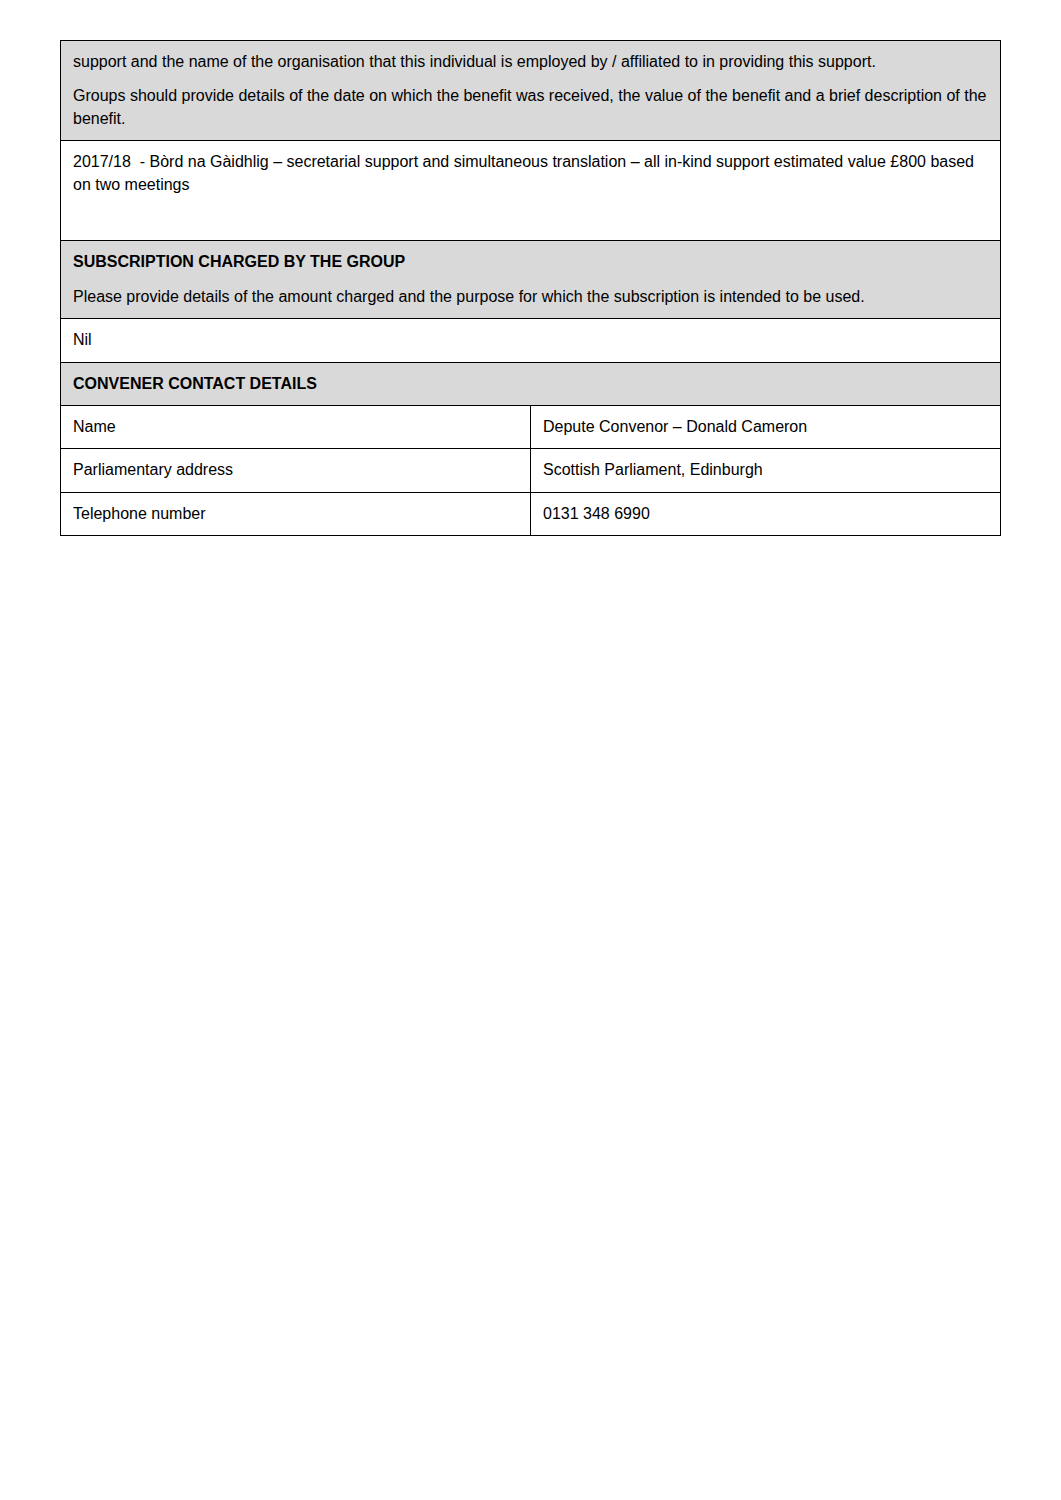| support and the name of the organisation that this individual is employed by / affiliated to in providing this support. Groups should provide details of the date on which the benefit was received, the value of the benefit and a brief description of the benefit. |
| 2017/18 - Bòrd na Gàidhlig – secretarial support and simultaneous translation – all in-kind support estimated value £800 based on two meetings |
| Subscription charged by the group Please provide details of the amount charged and the purpose for which the subscription is intended to be used. |
| Nil |
| Convener contact details |
| Name | Depute Convenor – Donald Cameron |
| Parliamentary address | Scottish Parliament, Edinburgh |
| Telephone number | 0131 348 6990 |